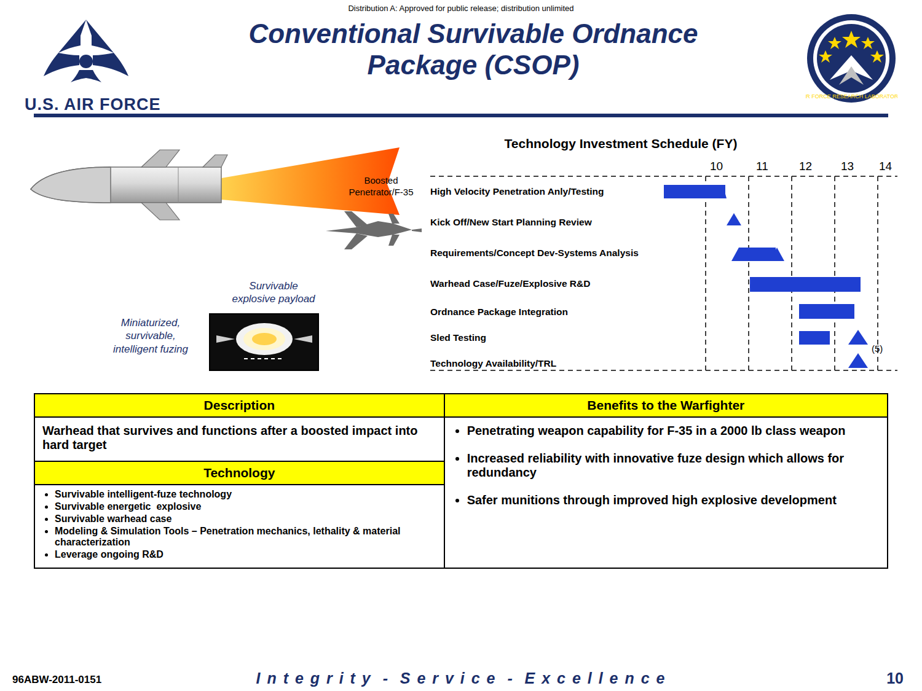Distribution A: Approved for public release; distribution unlimited
U.S. AIR FORCE
Conventional Survivable Ordnance
Package (CSOP)
AIR FORCE RESEARCH LABORATORY
Boosted
Penetrator/F-35
Survivable
explosive payload
Miniaturized,
survivable,
intelligent fuzing
Technology Investment Schedule (FY)
10 11 12 13 14 High Velocity Penetration Anly/Testing Kick Off/New Start Planning Review Requirements/Concept Dev-Systems Analysis Warhead Case/Fuze/Explosive R&D Ordnance Package Integration Sled Testing Technology Availability/TRL (5)
| Description | Benefits to the Warfighter |
| --- | --- |
| Warhead that survives and functions after a boosted impact into hard target | Penetrating weapon capability for F-35 in a 2000 lb class weapon Increased reliability with innovative fuze design which allows for redundancy Safer munitions through improved high explosive development |
| Technology |
| Survivable intelligent-fuze technology Survivable energetic explosive Survivable warhead case Modeling & Simulation Tools – Penetration mechanics, lethality & material characterization Leverage ongoing R&D |
96ABW-2011-0151
I n t e g r i t y - S e r v i c e - E x c e l l e n c e
10